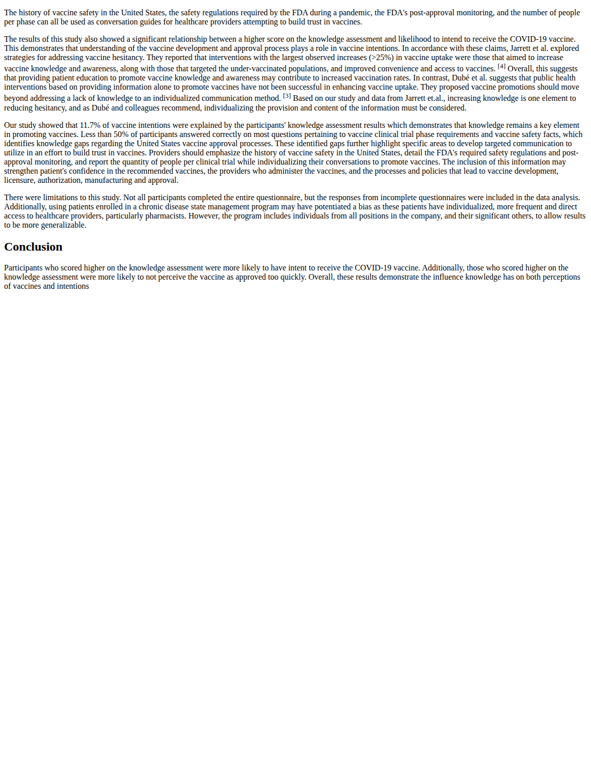The history of vaccine safety in the United States, the safety regulations required by the FDA during a pandemic, the FDA's post-approval monitoring, and the number of people per phase can all be used as conversation guides for healthcare providers attempting to build trust in vaccines.
The results of this study also showed a significant relationship between a higher score on the knowledge assessment and likelihood to intend to receive the COVID-19 vaccine. This demonstrates that understanding of the vaccine development and approval process plays a role in vaccine intentions. In accordance with these claims, Jarrett et al. explored strategies for addressing vaccine hesitancy. They reported that interventions with the largest observed increases (>25%) in vaccine uptake were those that aimed to increase vaccine knowledge and awareness, along with those that targeted the under-vaccinated populations, and improved convenience and access to vaccines. [4] Overall, this suggests that providing patient education to promote vaccine knowledge and awareness may contribute to increased vaccination rates. In contrast, Dubé et al. suggests that public health interventions based on providing information alone to promote vaccines have not been successful in enhancing vaccine uptake. They proposed vaccine promotions should move beyond addressing a lack of knowledge to an individualized communication method. [3] Based on our study and data from Jarrett et.al., increasing knowledge is one element to reducing hesitancy, and as Dubé and colleagues recommend, individualizing the provision and content of the information must be considered.
Our study showed that 11.7% of vaccine intentions were explained by the participants' knowledge assessment results which demonstrates that knowledge remains a key element in promoting vaccines. Less than 50% of participants answered correctly on most questions pertaining to vaccine clinical trial phase requirements and vaccine safety facts, which identifies knowledge gaps regarding the United States vaccine approval processes. These identified gaps further highlight specific areas to develop targeted communication to utilize in an effort to build trust in vaccines. Providers should emphasize the history of vaccine safety in the United States, detail the FDA's required safety regulations and post-approval monitoring, and report the quantity of people per clinical trial while individualizing their conversations to promote vaccines. The inclusion of this information may strengthen patient's confidence in the recommended vaccines, the providers who administer the vaccines, and the processes and policies that lead to vaccine development, licensure, authorization, manufacturing and approval.
There were limitations to this study. Not all participants completed the entire questionnaire, but the responses from incomplete questionnaires were included in the data analysis. Additionally, using patients enrolled in a chronic disease state management program may have potentiated a bias as these patients have individualized, more frequent and direct access to healthcare providers, particularly pharmacists. However, the program includes individuals from all positions in the company, and their significant others, to allow results to be more generalizable.
Conclusion
Participants who scored higher on the knowledge assessment were more likely to have intent to receive the COVID-19 vaccine. Additionally, those who scored higher on the knowledge assessment were more likely to not perceive the vaccine as approved too quickly. Overall, these results demonstrate the influence knowledge has on both perceptions of vaccines and intentions